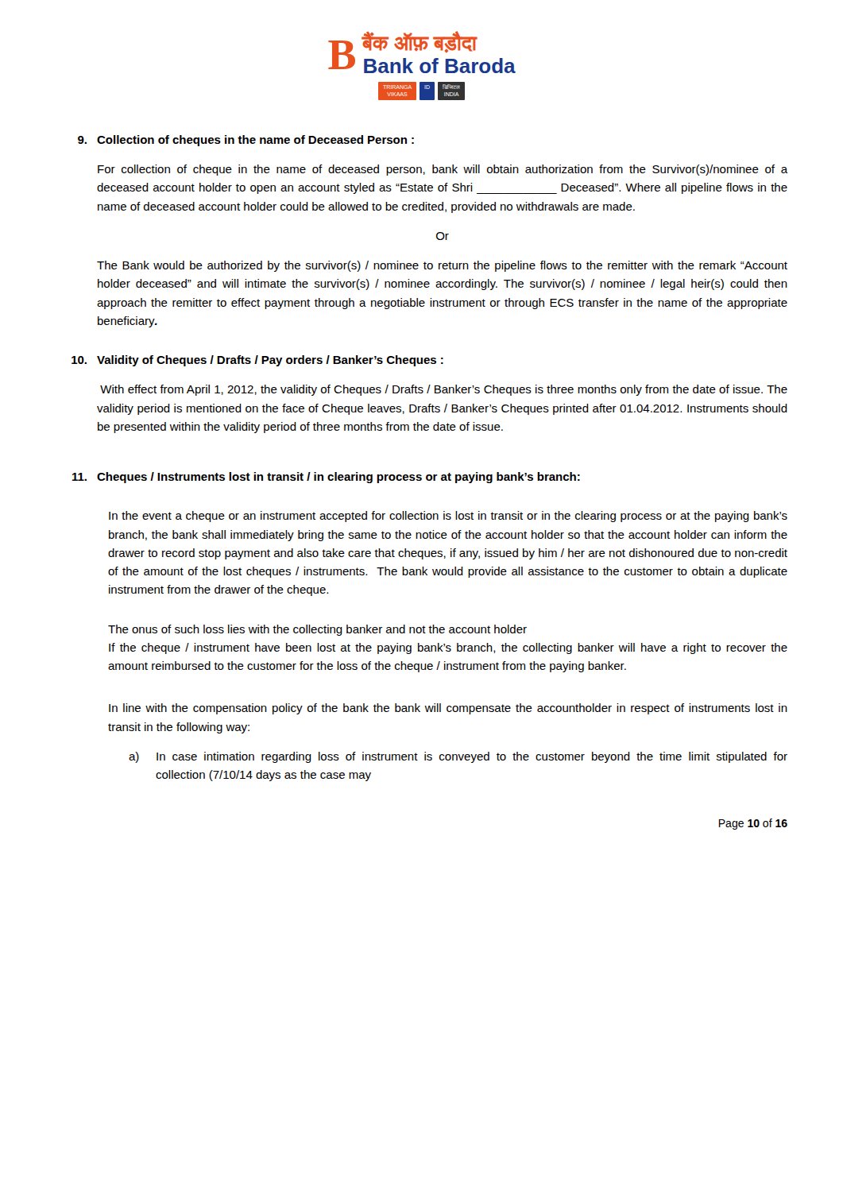B
बैंक ऑफ़ बड़ौदा
Bank of Baroda
TRIRANGA
VIKAAS
ID
डिजिटल
INDIA
Collection of cheques in the name of Deceased Person :
For collection of cheque in the name of deceased person, bank will obtain authorization from the Survivor(s)/nominee of a deceased account holder to open an account styled as “Estate of Shri ____________ Deceased”. Where all pipeline flows in the name of deceased account holder could be allowed to be credited, provided no withdrawals are made.
Or
The Bank would be authorized by the survivor(s) / nominee to return the pipeline flows to the remitter with the remark “Account holder deceased” and will intimate the survivor(s) / nominee accordingly. The survivor(s) / nominee / legal heir(s) could then approach the remitter to effect payment through a negotiable instrument or through ECS transfer in the name of the appropriate beneficiary.
Validity of Cheques / Drafts / Pay orders / Banker’s Cheques :
With effect from April 1, 2012, the validity of Cheques / Drafts / Banker’s Cheques is three months only from the date of issue. The validity period is mentioned on the face of Cheque leaves, Drafts / Banker’s Cheques printed after 01.04.2012. Instruments should be presented within the validity period of three months from the date of issue.
Cheques / Instruments lost in transit / in clearing process or at paying bank’s branch:
In the event a cheque or an instrument accepted for collection is lost in transit or in the clearing process or at the paying bank’s branch, the bank shall immediately bring the same to the notice of the account holder so that the account holder can inform the drawer to record stop payment and also take care that cheques, if any, issued by him / her are not dishonoured due to non-credit of the amount of the lost cheques / instruments. The bank would provide all assistance to the customer to obtain a duplicate instrument from the drawer of the cheque.
The onus of such loss lies with the collecting banker and not the account holder
If the cheque / instrument have been lost at the paying bank’s branch, the collecting banker will have a right to recover the amount reimbursed to the customer for the loss of the cheque / instrument from the paying banker.
In line with the compensation policy of the bank the bank will compensate the accountholder in respect of instruments lost in transit in the following way:
In case intimation regarding loss of instrument is conveyed to the customer beyond the time limit stipulated for collection (7/10/14 days as the case may
Page 10 of 16